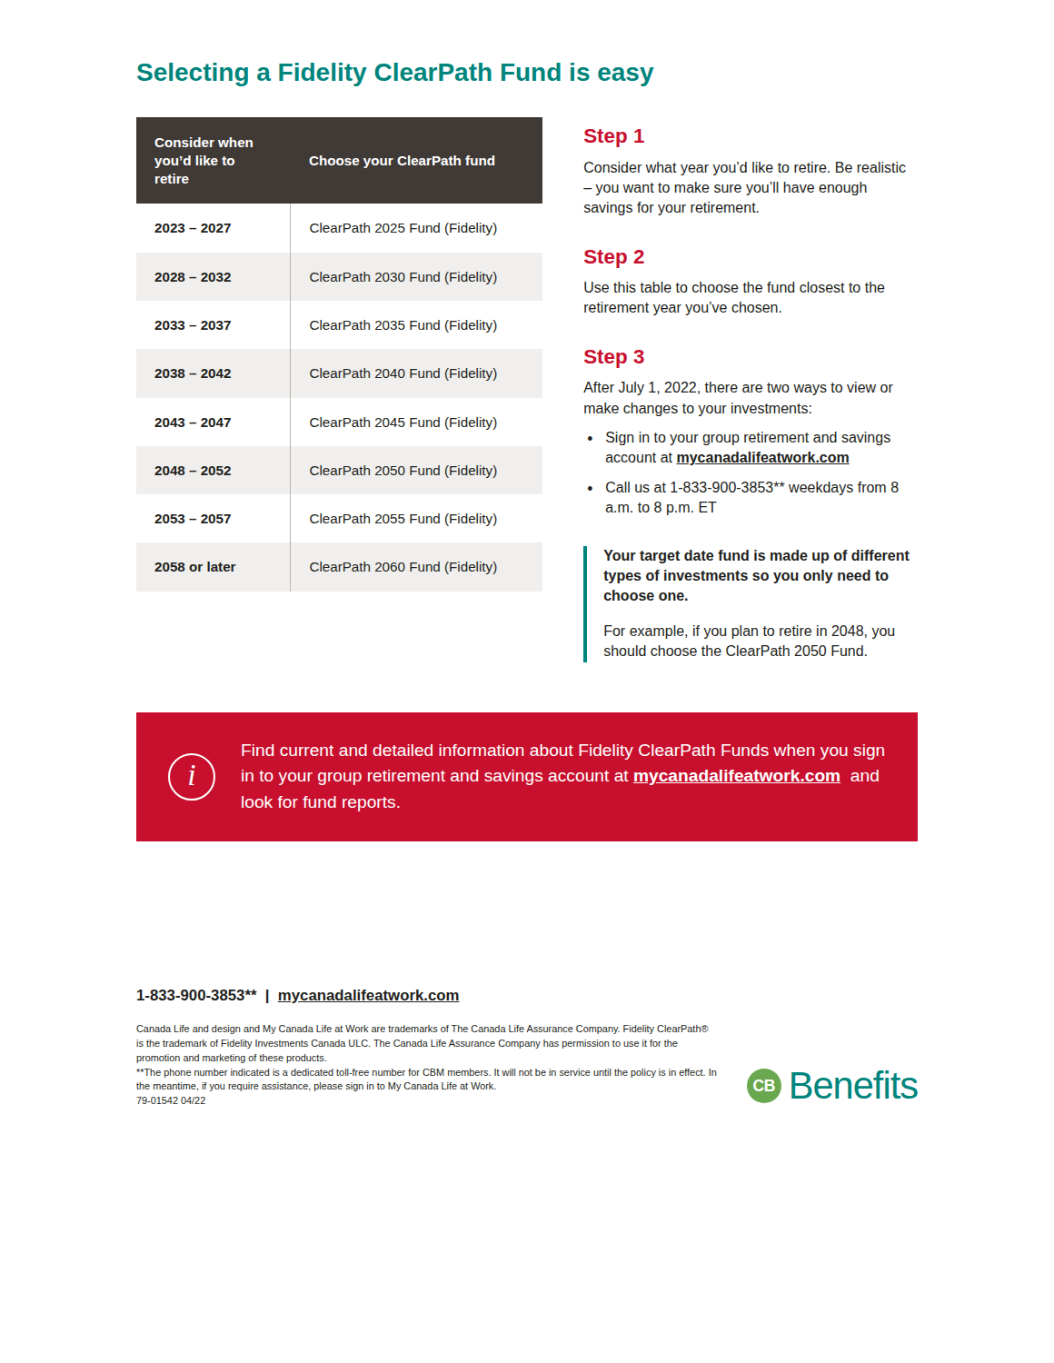Selecting a Fidelity ClearPath Fund is easy
| Consider when you’d like to retire | Choose your ClearPath fund |
| --- | --- |
| 2023 – 2027 | ClearPath 2025 Fund (Fidelity) |
| 2028 – 2032 | ClearPath 2030 Fund (Fidelity) |
| 2033 – 2037 | ClearPath 2035 Fund (Fidelity) |
| 2038 – 2042 | ClearPath 2040 Fund (Fidelity) |
| 2043 – 2047 | ClearPath 2045 Fund (Fidelity) |
| 2048 – 2052 | ClearPath 2050 Fund (Fidelity) |
| 2053 – 2057 | ClearPath 2055 Fund (Fidelity) |
| 2058 or later | ClearPath 2060 Fund (Fidelity) |
Step 1
Consider what year you’d like to retire. Be realistic – you want to make sure you’ll have enough savings for your retirement.
Step 2
Use this table to choose the fund closest to the retirement year you’ve chosen.
Step 3
After July 1, 2022, there are two ways to view or make changes to your investments:
Sign in to your group retirement and savings account at mycanadalifeatwork.com
Call us at 1-833-900-3853** weekdays from 8 a.m. to 8 p.m. ET
Your target date fund is made up of different types of investments so you only need to choose one.
For example, if you plan to retire in 2048, you should choose the ClearPath 2050 Fund.
i
Find current and detailed information about Fidelity ClearPath Funds when you sign in to your group retirement and savings account at mycanadalifeatwork.com and look for fund reports.
1-833-900-3853** | mycanadalifeatwork.com
Canada Life and design and My Canada Life at Work are trademarks of The Canada Life Assurance Company. Fidelity ClearPath® is the trademark of Fidelity Investments Canada ULC. The Canada Life Assurance Company has permission to use it for the promotion and marketing of these products.
**The phone number indicated is a dedicated toll-free number for CBM members. It will not be in service until the policy is in effect. In the meantime, if you require assistance, please sign in to My Canada Life at Work.
79-01542 04/22
CB
Benefits